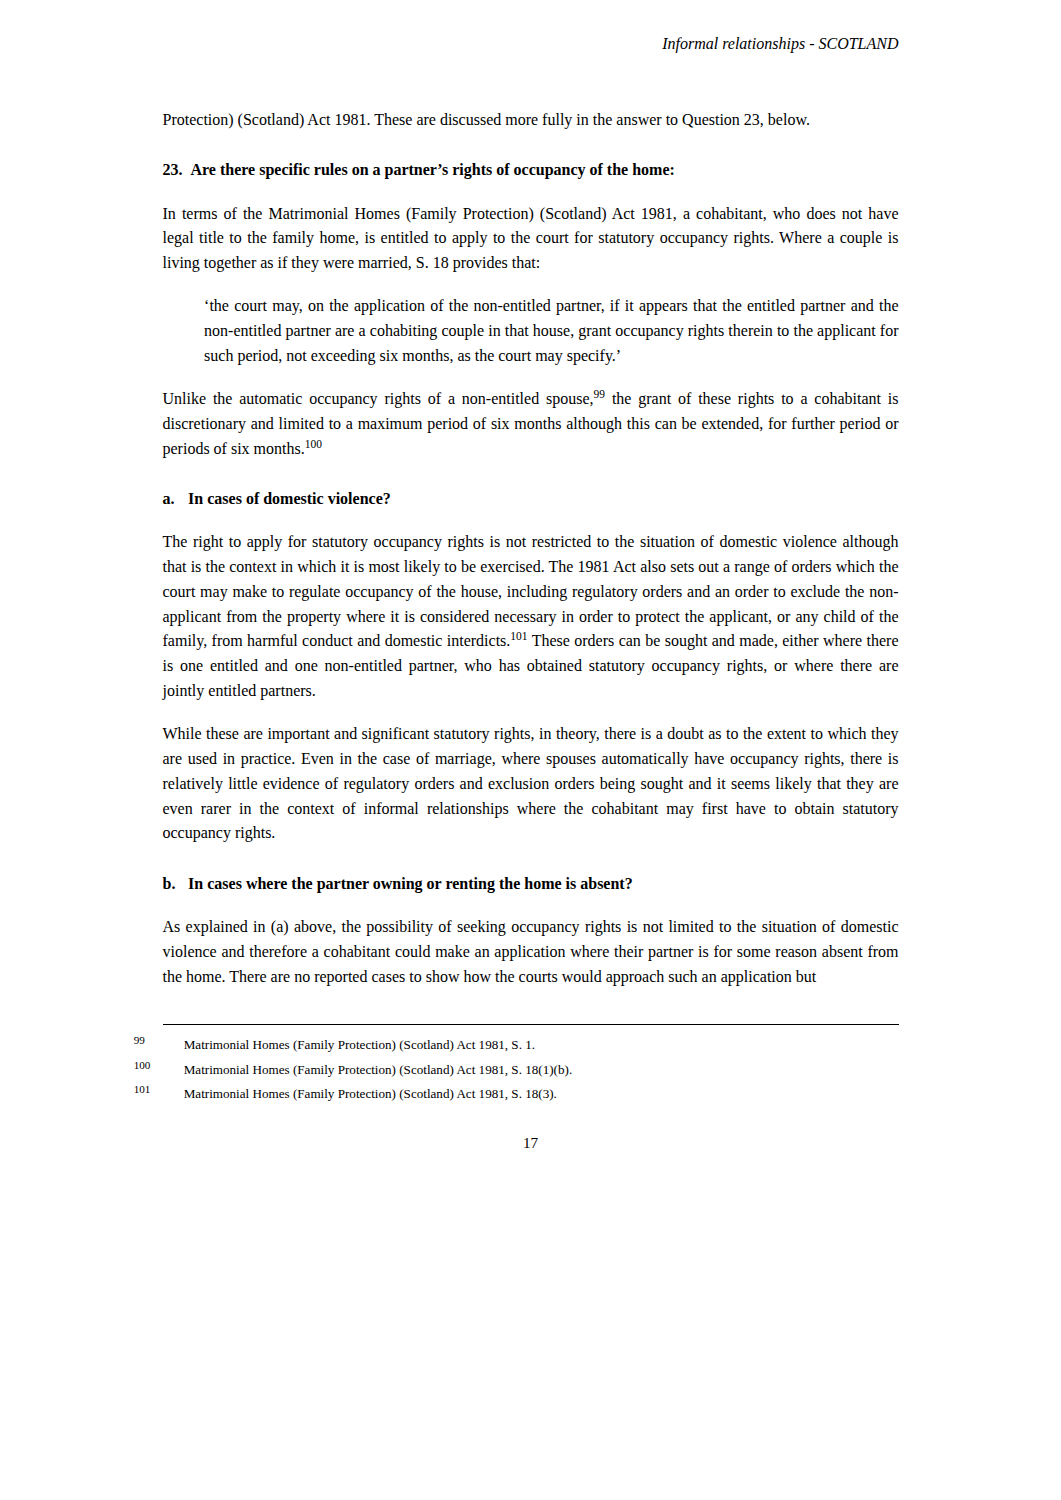Informal relationships - SCOTLAND
Protection) (Scotland) Act 1981. These are discussed more fully in the answer to Question 23, below.
23. Are there specific rules on a partner’s rights of occupancy of the home:
In terms of the Matrimonial Homes (Family Protection) (Scotland) Act 1981, a cohabitant, who does not have legal title to the family home, is entitled to apply to the court for statutory occupancy rights. Where a couple is living together as if they were married, S. 18 provides that:
‘the court may, on the application of the non-entitled partner, if it appears that the entitled partner and the non-entitled partner are a cohabiting couple in that house, grant occupancy rights therein to the applicant for such period, not exceeding six months, as the court may specify.’
Unlike the automatic occupancy rights of a non-entitled spouse,99 the grant of these rights to a cohabitant is discretionary and limited to a maximum period of six months although this can be extended, for further period or periods of six months.100
a. In cases of domestic violence?
The right to apply for statutory occupancy rights is not restricted to the situation of domestic violence although that is the context in which it is most likely to be exercised. The 1981 Act also sets out a range of orders which the court may make to regulate occupancy of the house, including regulatory orders and an order to exclude the non-applicant from the property where it is considered necessary in order to protect the applicant, or any child of the family, from harmful conduct and domestic interdicts.101 These orders can be sought and made, either where there is one entitled and one non-entitled partner, who has obtained statutory occupancy rights, or where there are jointly entitled partners.
While these are important and significant statutory rights, in theory, there is a doubt as to the extent to which they are used in practice. Even in the case of marriage, where spouses automatically have occupancy rights, there is relatively little evidence of regulatory orders and exclusion orders being sought and it seems likely that they are even rarer in the context of informal relationships where the cohabitant may first have to obtain statutory occupancy rights.
b. In cases where the partner owning or renting the home is absent?
As explained in (a) above, the possibility of seeking occupancy rights is not limited to the situation of domestic violence and therefore a cohabitant could make an application where their partner is for some reason absent from the home. There are no reported cases to show how the courts would approach such an application but
99 Matrimonial Homes (Family Protection) (Scotland) Act 1981, S. 1.
100 Matrimonial Homes (Family Protection) (Scotland) Act 1981, S. 18(1)(b).
101 Matrimonial Homes (Family Protection) (Scotland) Act 1981, S. 18(3).
17